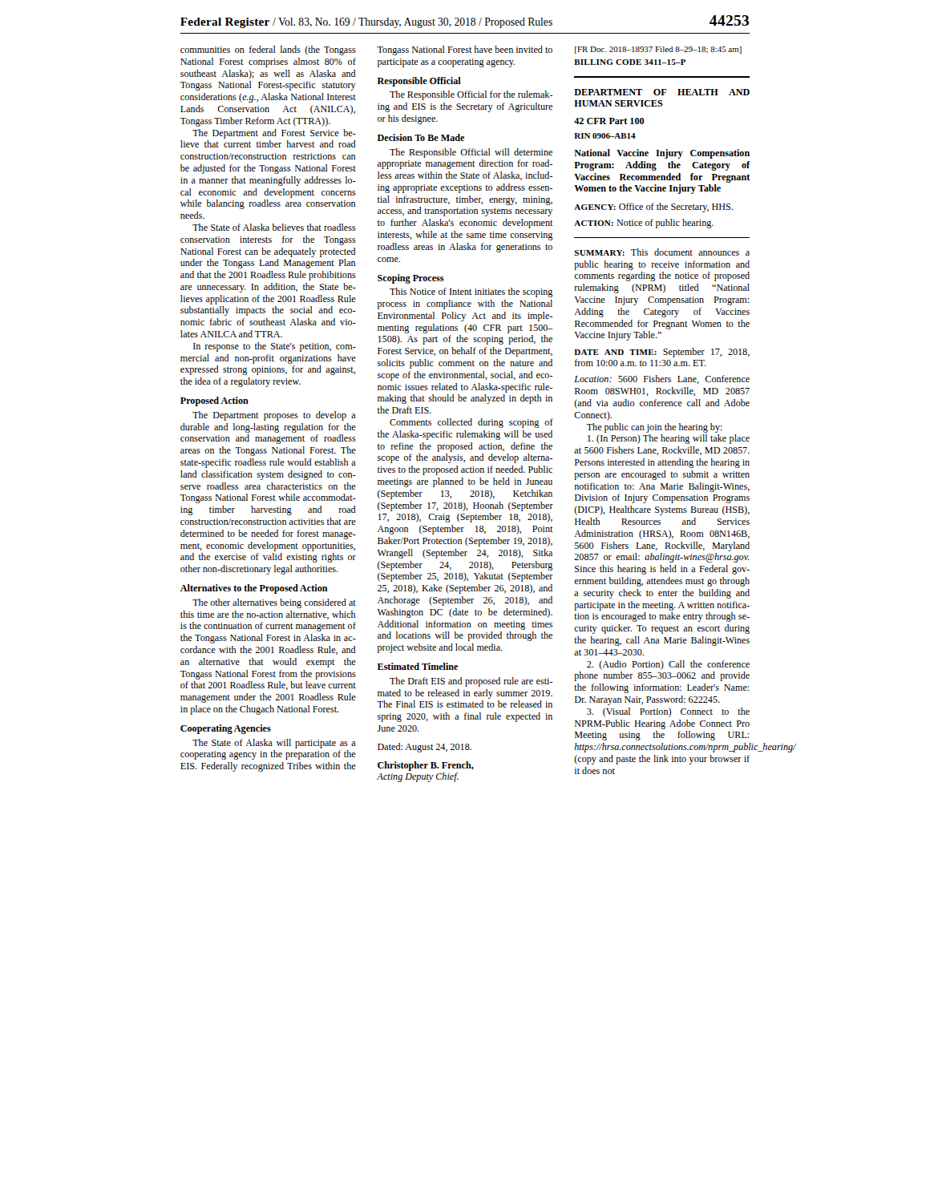Federal Register / Vol. 83, No. 169 / Thursday, August 30, 2018 / Proposed Rules
44253
communities on federal lands (the Tongass National Forest comprises almost 80% of southeast Alaska); as well as Alaska and Tongass National Forest-specific statutory considerations (e.g., Alaska National Interest Lands Conservation Act (ANILCA), Tongass Timber Reform Act (TTRA)).
The Department and Forest Service believe that current timber harvest and road construction/reconstruction restrictions can be adjusted for the Tongass National Forest in a manner that meaningfully addresses local economic and development concerns while balancing roadless area conservation needs.
The State of Alaska believes that roadless conservation interests for the Tongass National Forest can be adequately protected under the Tongass Land Management Plan and that the 2001 Roadless Rule prohibitions are unnecessary. In addition, the State believes application of the 2001 Roadless Rule substantially impacts the social and economic fabric of southeast Alaska and violates ANILCA and TTRA.
In response to the State's petition, commercial and non-profit organizations have expressed strong opinions, for and against, the idea of a regulatory review.
Proposed Action
The Department proposes to develop a durable and long-lasting regulation for the conservation and management of roadless areas on the Tongass National Forest. The state-specific roadless rule would establish a land classification system designed to conserve roadless area characteristics on the Tongass National Forest while accommodating timber harvesting and road construction/reconstruction activities that are determined to be needed for forest management, economic development opportunities, and the exercise of valid existing rights or other non-discretionary legal authorities.
Alternatives to the Proposed Action
The other alternatives being considered at this time are the no-action alternative, which is the continuation of current management of the Tongass National Forest in Alaska in accordance with the 2001 Roadless Rule, and an alternative that would exempt the Tongass National Forest from the provisions of that 2001 Roadless Rule, but leave current management under the 2001 Roadless Rule in place on the Chugach National Forest.
Cooperating Agencies
The State of Alaska will participate as a cooperating agency in the preparation of the EIS. Federally recognized Tribes within the Tongass National Forest have been invited to participate as a cooperating agency.
Responsible Official
The Responsible Official for the rulemaking and EIS is the Secretary of Agriculture or his designee.
Decision To Be Made
The Responsible Official will determine appropriate management direction for roadless areas within the State of Alaska, including appropriate exceptions to address essential infrastructure, timber, energy, mining, access, and transportation systems necessary to further Alaska's economic development interests, while at the same time conserving roadless areas in Alaska for generations to come.
Scoping Process
This Notice of Intent initiates the scoping process in compliance with the National Environmental Policy Act and its implementing regulations (40 CFR part 1500–1508). As part of the scoping period, the Forest Service, on behalf of the Department, solicits public comment on the nature and scope of the environmental, social, and economic issues related to Alaska-specific rulemaking that should be analyzed in depth in the Draft EIS.
Comments collected during scoping of the Alaska-specific rulemaking will be used to refine the proposed action, define the scope of the analysis, and develop alternatives to the proposed action if needed. Public meetings are planned to be held in Juneau (September 13, 2018), Ketchikan (September 17, 2018), Hoonah (September 17, 2018), Craig (September 18, 2018), Angoon (September 18, 2018), Point Baker/Port Protection (September 19, 2018), Wrangell (September 24, 2018), Sitka (September 24, 2018), Petersburg (September 25, 2018), Yakutat (September 25, 2018), Kake (September 26, 2018), and Anchorage (September 26, 2018), and Washington DC (date to be determined). Additional information on meeting times and locations will be provided through the project website and local media.
Estimated Timeline
The Draft EIS and proposed rule are estimated to be released in early summer 2019. The Final EIS is estimated to be released in spring 2020, with a final rule expected in June 2020.
Dated: August 24, 2018.
Christopher B. French,
Acting Deputy Chief.
[FR Doc. 2018–18937 Filed 8–29–18; 8:45 am]
BILLING CODE 3411–15–P
DEPARTMENT OF HEALTH AND HUMAN SERVICES
42 CFR Part 100
RIN 0906–AB14
National Vaccine Injury Compensation Program: Adding the Category of Vaccines Recommended for Pregnant Women to the Vaccine Injury Table
AGENCY: Office of the Secretary, HHS.
ACTION: Notice of public hearing.
SUMMARY: This document announces a public hearing to receive information and comments regarding the notice of proposed rulemaking (NPRM) titled “National Vaccine Injury Compensation Program: Adding the Category of Vaccines Recommended for Pregnant Women to the Vaccine Injury Table.”
DATE AND TIME: September 17, 2018, from 10:00 a.m. to 11:30 a.m. ET.
Location: 5600 Fishers Lane, Conference Room 08SWH01, Rockville, MD 20857 (and via audio conference call and Adobe Connect).
The public can join the hearing by:
1. (In Person) The hearing will take place at 5600 Fishers Lane, Rockville, MD 20857. Persons interested in attending the hearing in person are encouraged to submit a written notification to: Ana Marie Balingit-Wines, Division of Injury Compensation Programs (DICP), Healthcare Systems Bureau (HSB), Health Resources and Services Administration (HRSA), Room 08N146B, 5600 Fishers Lane, Rockville, Maryland 20857 or email: abalingit-wines@hrsa.gov. Since this hearing is held in a Federal government building, attendees must go through a security check to enter the building and participate in the meeting. A written notification is encouraged to make entry through security quicker. To request an escort during the hearing, call Ana Marie Balingit-Wines at 301–443–2030.
2. (Audio Portion) Call the conference phone number 855–303–0062 and provide the following information: Leader's Name: Dr. Narayan Nair, Password: 622245.
3. (Visual Portion) Connect to the NPRM-Public Hearing Adobe Connect Pro Meeting using the following URL: https://hrsa.connectsolutions.com/nprm_public_hearing/ (copy and paste the link into your browser if it does not